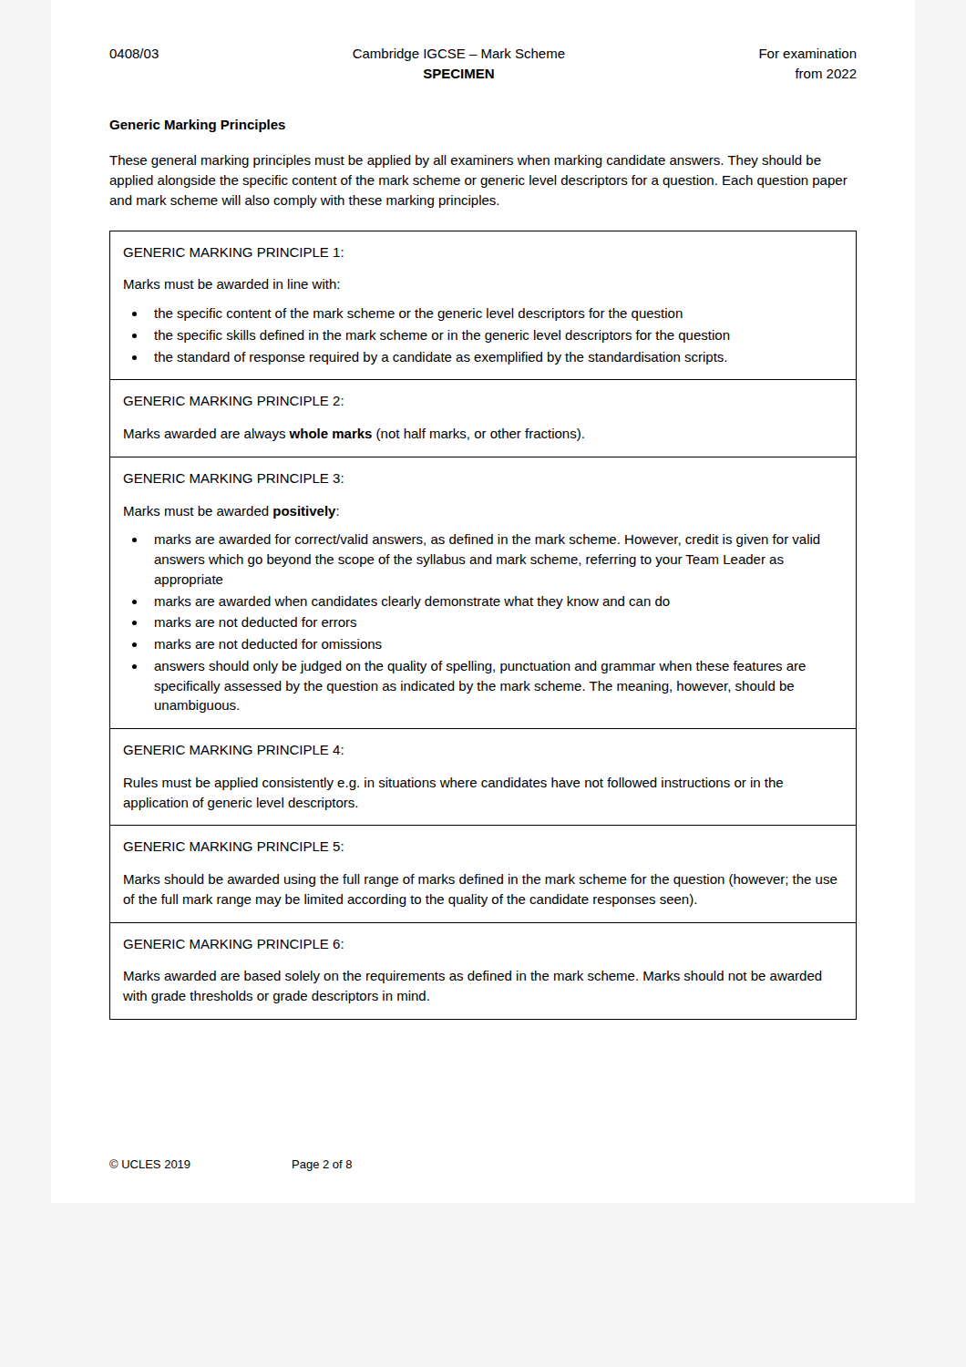0408/03
Cambridge IGCSE – Mark Scheme
SPECIMEN
For examination
from 2022
Generic Marking Principles
These general marking principles must be applied by all examiners when marking candidate answers. They should be applied alongside the specific content of the mark scheme or generic level descriptors for a question. Each question paper and mark scheme will also comply with these marking principles.
| GENERIC MARKING PRINCIPLE 1: Marks must be awarded in line with: the specific content of the mark scheme or the generic level descriptors for the question the specific skills defined in the mark scheme or in the generic level descriptors for the question the standard of response required by a candidate as exemplified by the standardisation scripts. |
| GENERIC MARKING PRINCIPLE 2: Marks awarded are always whole marks (not half marks, or other fractions). |
| GENERIC MARKING PRINCIPLE 3: Marks must be awarded positively : marks are awarded for correct/valid answers, as defined in the mark scheme. However, credit is given for valid answers which go beyond the scope of the syllabus and mark scheme, referring to your Team Leader as appropriate marks are awarded when candidates clearly demonstrate what they know and can do marks are not deducted for errors marks are not deducted for omissions answers should only be judged on the quality of spelling, punctuation and grammar when these features are specifically assessed by the question as indicated by the mark scheme. The meaning, however, should be unambiguous. |
| GENERIC MARKING PRINCIPLE 4: Rules must be applied consistently e.g. in situations where candidates have not followed instructions or in the application of generic level descriptors. |
| GENERIC MARKING PRINCIPLE 5: Marks should be awarded using the full range of marks defined in the mark scheme for the question (however; the use of the full mark range may be limited according to the quality of the candidate responses seen). |
| GENERIC MARKING PRINCIPLE 6: Marks awarded are based solely on the requirements as defined in the mark scheme. Marks should not be awarded with grade thresholds or grade descriptors in mind. |
© UCLES 2019
Page 2 of 8